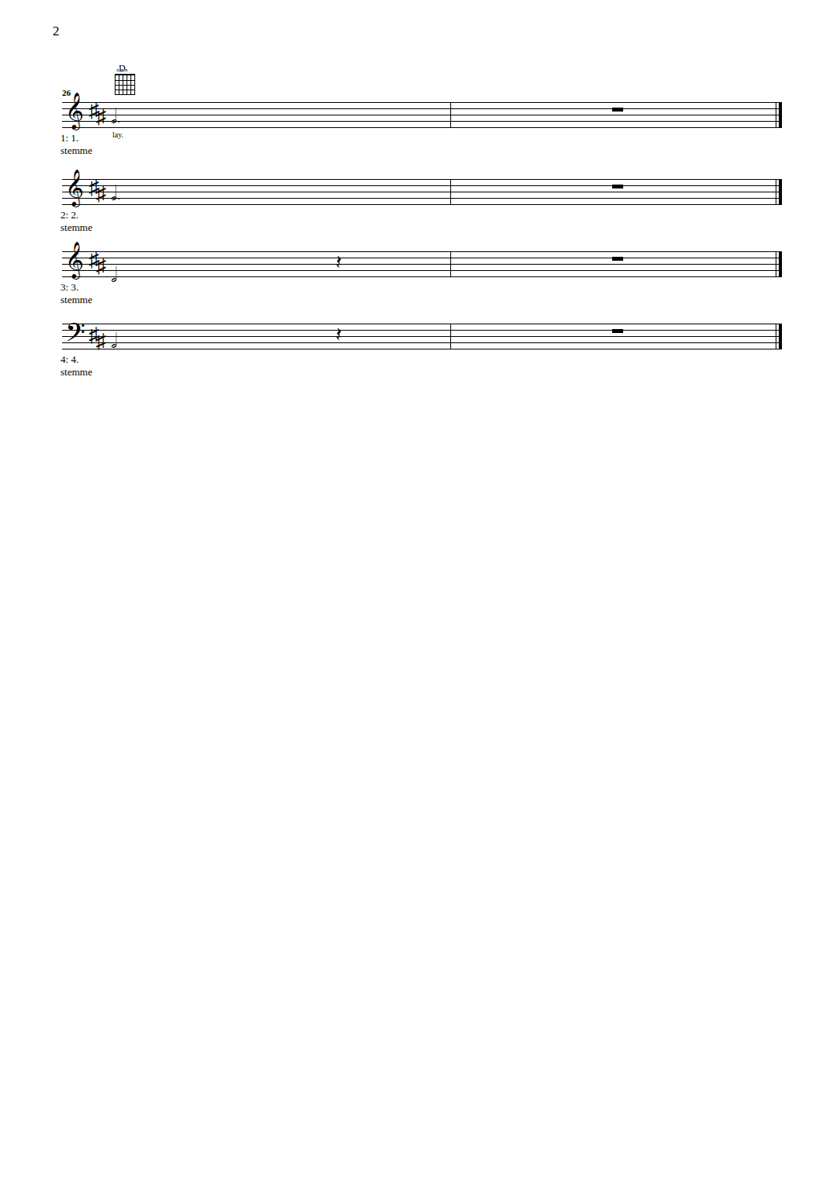2
26
D
xxx
𝄞
♯♯
𝅗𝅥𝅭
lay.
1: 1.
stemme
𝄞
♯♯
𝅗𝅥𝅭
2: 2.
stemme
𝄞
♯♯
𝅗𝅥
𝄽
3: 3.
stemme
𝄢
♯♯
𝅗𝅥
𝄽
4: 4.
stemme